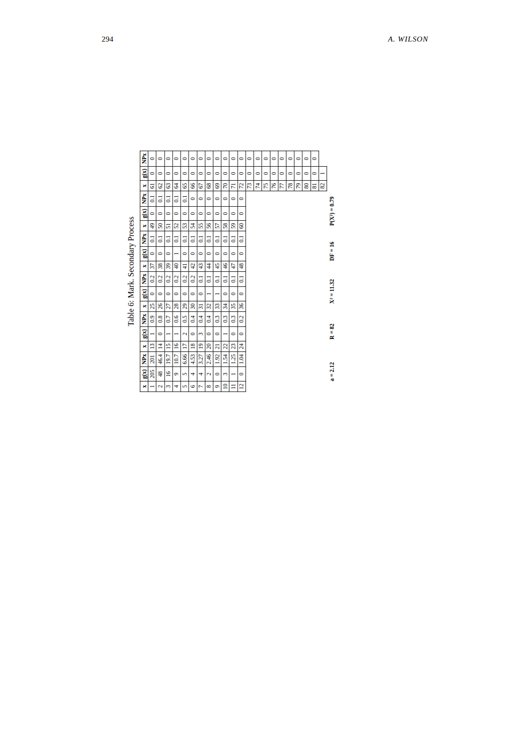294
A. WILSON
Table 6: Mark. Secondary Process
| x | g(x) | NPx | x | g(x) | NPx | x | g(x) | NPx | x | g(x) | NPx | x | g(x) | NPx | x | g(x) | NPx |
| --- | --- | --- | --- | --- | --- | --- | --- | --- | --- | --- | --- | --- | --- | --- | --- | --- | --- |
| 1 | 205 | 201 | 13 | 1 | 0.9 | 25 | 0 | 0.2 | 37 | 0 | 0.1 | 49 | 0 | 0.1 | 61 | 0 | 0 |
| 2 | 48 | 46.4 | 14 | 0 | 0.8 | 26 | 0 | 0.2 | 38 | 0 | 0.1 | 50 | 0 | 0.1 | 62 | 0 | 0 |
| 3 | 16 | 19.7 | 15 | 1 | 0.7 | 27 | 0 | 0.2 | 39 | 0 | 0.1 | 51 | 0 | 0.1 | 63 | 0 | 0 |
| 4 | 9 | 10.7 | 16 | 1 | 0.6 | 28 | 0 | 0.2 | 40 | 1 | 0.1 | 52 | 0 | 0.1 | 64 | 0 | 0 |
| 5 | 5 | 6.66 | 17 | 2 | 0.5 | 29 | 0 | 0.2 | 41 | 0 | 0.1 | 53 | 0 | 0.1 | 65 | 0 | 0 |
| 6 | 4 | 4.53 | 18 | 0 | 0.4 | 30 | 0 | 0.2 | 42 | 0 | 0.1 | 54 | 0 | 0 | 66 | 0 | 0 |
| 7 | 4 | 3.27 | 19 | 3 | 0.4 | 31 | 0 | 0.1 | 43 | 0 | 0.1 | 55 | 0 | 0 | 67 | 0 | 0 |
| 8 | 2 | 2.46 | 20 | 0 | 0.4 | 32 | 1 | 0.1 | 44 | 0 | 0.1 | 56 | 0 | 0 | 68 | 0 | 0 |
| 9 | 0 | 1.92 | 21 | 0 | 0.3 | 33 | 1 | 0.1 | 45 | 0 | 0.1 | 57 | 0 | 0 | 69 | 0 | 0 |
| 10 | 3 | 1.54 | 22 | 1 | 0.3 | 34 | 0 | 0.1 | 46 | 0 | 0.1 | 58 | 0 | 0 | 70 | 0 | 0 |
| 11 | 1 | 1.25 | 23 | 0 | 0.3 | 35 | 0 | 0.1 | 47 | 0 | 0.1 | 59 | 0 | 0 | 71 | 0 | 0 |
| 12 | 0 | 1.04 | 24 | 0 | 0.2 | 36 | 0 | 0.1 | 48 | 0 | 0.1 | 60 | 0 | 0 | 72 | 0 | 0 |
| | | | | | | | | | | | | | | | 73 | 0 | 0 |
| | | | | | | | | | | | | | | | 74 | 0 | 0 |
| | | | | | | | | | | | | | | | 75 | 0 | 0 |
| | | | | | | | | | | | | | | | 76 | 0 | 0 |
| | | | | | | | | | | | | | | | 77 | 0 | 0 |
| | | | | | | | | | | | | | | | 78 | 0 | 0 |
| | | | | | | | | | | | | | | | 79 | 0 | 0 |
| | | | | | | | | | | | | | | | 80 | 0 | 0 |
| | | | | | | | | | | | | | | | 81 | 0 | 0 |
| | | | | | | | | | | | | | | | 82 | 1 | |
| a = 2.12 | R = 82 | X² = 11.32 | DF = 16 | P(X²) = 0.79 | |